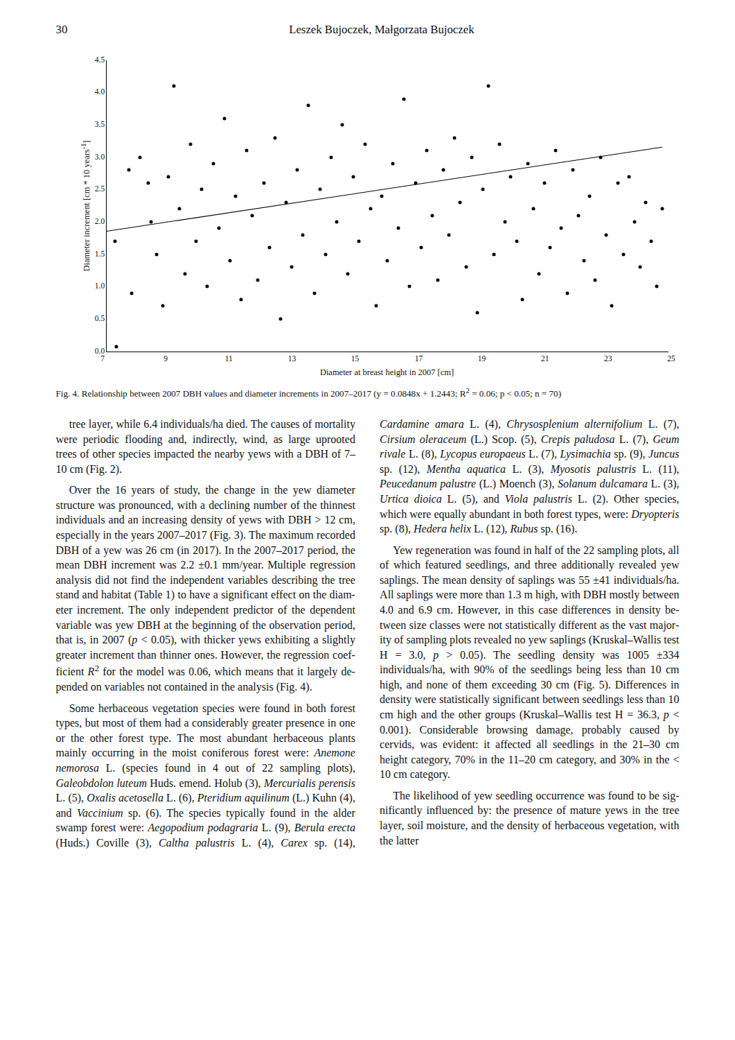30
Leszek Bujoczek, Małgorzata Bujoczek
Diameter increment [cm * 10 years-1]
4.5 4.0 3.5 3.0 2.5 2.0 1.5 1.0 0.5 0.0
7 9 11 13 15 17 19 21 23 25
Diameter at breast height in 2007 [cm]
Fig. 4. Relationship between 2007 DBH values and diameter increments in 2007–2017 (y = 0.0848x + 1.2443; R2 = 0.06; p < 0.05; n = 70)
tree layer, while 6.4 individuals/ha died. The causes of mortality were periodic flooding and, indirectly, wind, as large uprooted trees of other species impacted the nearby yews with a DBH of 7–10 cm (Fig. 2).
Over the 16 years of study, the change in the yew diameter structure was pronounced, with a declining number of the thinnest individuals and an increasing density of yews with DBH > 12 cm, especially in the years 2007–2017 (Fig. 3). The maximum recorded DBH of a yew was 26 cm (in 2017). In the 2007–2017 period, the mean DBH increment was 2.2 ±0.1 mm/year. Multiple regression analysis did not find the independent variables describing the tree stand and habitat (Table 1) to have a significant effect on the diameter increment. The only independent predictor of the dependent variable was yew DBH at the beginning of the observation period, that is, in 2007 (p < 0.05), with thicker yews exhibiting a slightly greater increment than thinner ones. However, the regression coefficient R2 for the model was 0.06, which means that it largely depended on variables not contained in the analysis (Fig. 4).
Some herbaceous vegetation species were found in both forest types, but most of them had a considerably greater presence in one or the other forest type. The most abundant herbaceous plants mainly occurring in the moist coniferous forest were: Anemone nemorosa L. (species found in 4 out of 22 sampling plots), Galeobdolon luteum Huds. emend. Holub (3), Mercurialis perensis L. (5), Oxalis acetosella L. (6), Pteridium aquilinum (L.) Kuhn (4), and Vaccinium sp. (6). The species typically found in the alder swamp forest were: Aegopodium podagraria L. (9), Berula erecta (Huds.) Coville (3), Caltha palustris L. (4), Carex sp. (14), Cardamine amara L. (4), Chrysosplenium alternifolium L. (7), Cirsium oleraceum (L.) Scop. (5), Crepis paludosa L. (7), Geum rivale L. (8), Lycopus europaeus L. (7), Lysimachia sp. (9), Juncus sp. (12), Mentha aquatica L. (3), Myosotis palustris L. (11), Peucedanum palustre (L.) Moench (3), Solanum dulcamara L. (3), Urtica dioica L. (5), and Viola palustris L. (2). Other species, which were equally abundant in both forest types, were: Dryopteris sp. (8), Hedera helix L. (12), Rubus sp. (16).
Yew regeneration was found in half of the 22 sampling plots, all of which featured seedlings, and three additionally revealed yew saplings. The mean density of saplings was 55 ±41 individuals/ha. All saplings were more than 1.3 m high, with DBH mostly between 4.0 and 6.9 cm. However, in this case differences in density between size classes were not statistically different as the vast majority of sampling plots revealed no yew saplings (Kruskal–Wallis test H = 3.0, p > 0.05). The seedling density was 1005 ±334 individuals/ha, with 90% of the seedlings being less than 10 cm high, and none of them exceeding 30 cm (Fig. 5). Differences in density were statistically significant between seedlings less than 10 cm high and the other groups (Kruskal–Wallis test H = 36.3, p < 0.001). Considerable browsing damage, probably caused by cervids, was evident: it affected all seedlings in the 21–30 cm height category, 70% in the 11–20 cm category, and 30% in the < 10 cm category.
The likelihood of yew seedling occurrence was found to be significantly influenced by: the presence of mature yews in the tree layer, soil moisture, and the density of herbaceous vegetation, with the latter